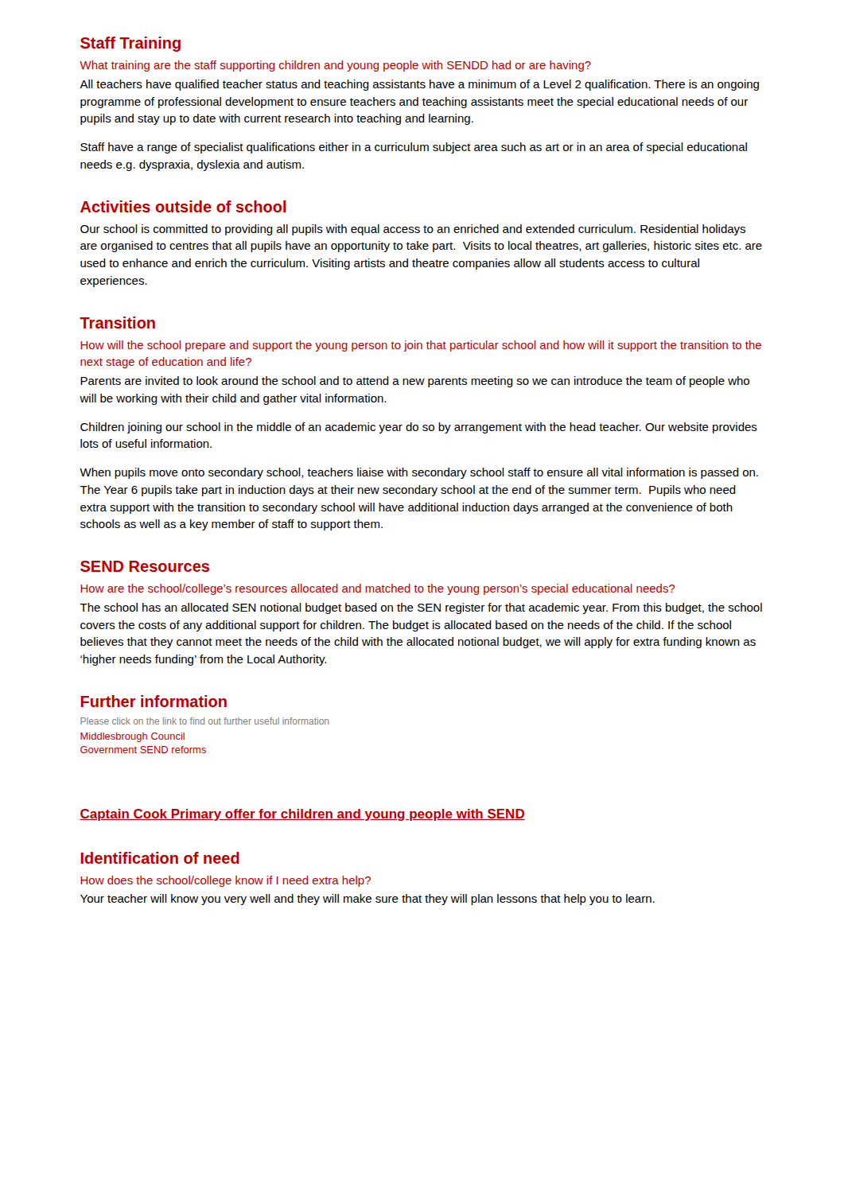Staff Training
What training are the staff supporting children and young people with SENDD had or are having?
All teachers have qualified teacher status and teaching assistants have a minimum of a Level 2 qualification. There is an ongoing programme of professional development to ensure teachers and teaching assistants meet the special educational needs of our pupils and stay up to date with current research into teaching and learning.
Staff have a range of specialist qualifications either in a curriculum subject area such as art or in an area of special educational needs e.g. dyspraxia, dyslexia and autism.
Activities outside of school
Our school is committed to providing all pupils with equal access to an enriched and extended curriculum. Residential holidays are organised to centres that all pupils have an opportunity to take part. Visits to local theatres, art galleries, historic sites etc. are used to enhance and enrich the curriculum. Visiting artists and theatre companies allow all students access to cultural experiences.
Transition
How will the school prepare and support the young person to join that particular school and how will it support the transition to the next stage of education and life?
Parents are invited to look around the school and to attend a new parents meeting so we can introduce the team of people who will be working with their child and gather vital information.
Children joining our school in the middle of an academic year do so by arrangement with the head teacher. Our website provides lots of useful information.
When pupils move onto secondary school, teachers liaise with secondary school staff to ensure all vital information is passed on. The Year 6 pupils take part in induction days at their new secondary school at the end of the summer term. Pupils who need extra support with the transition to secondary school will have additional induction days arranged at the convenience of both schools as well as a key member of staff to support them.
SEND Resources
How are the school/college’s resources allocated and matched to the young person’s special educational needs?
The school has an allocated SEN notional budget based on the SEN register for that academic year. From this budget, the school covers the costs of any additional support for children. The budget is allocated based on the needs of the child. If the school believes that they cannot meet the needs of the child with the allocated notional budget, we will apply for extra funding known as ‘higher needs funding’ from the Local Authority.
Further information
Please click on the link to find out further useful information
Middlesbrough Council
Government SEND reforms
Captain Cook Primary offer for children and young people with SEND
Identification of need
How does the school/college know if I need extra help?
Your teacher will know you very well and they will make sure that they will plan lessons that help you to learn.